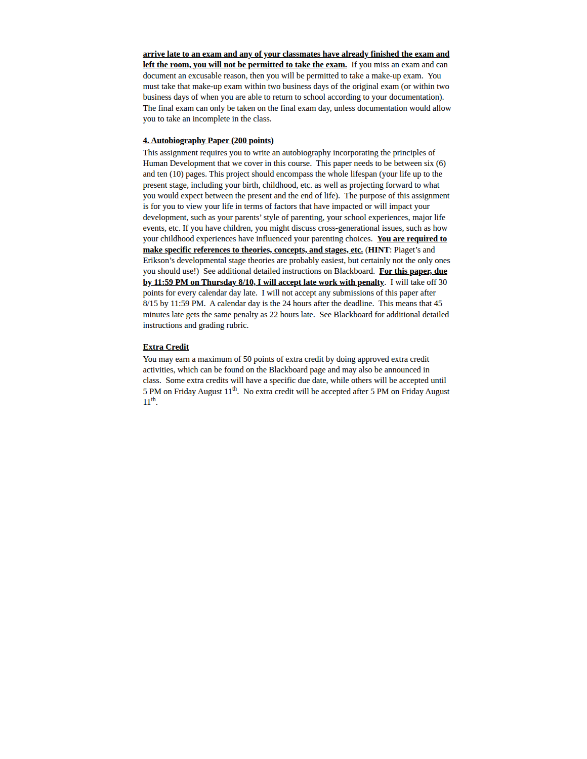arrive late to an exam and any of your classmates have already finished the exam and left the room, you will not be permitted to take the exam. If you miss an exam and can document an excusable reason, then you will be permitted to take a make-up exam. You must take that make-up exam within two business days of the original exam (or within two business days of when you are able to return to school according to your documentation). The final exam can only be taken on the final exam day, unless documentation would allow you to take an incomplete in the class.
4. Autobiography Paper (200 points)
This assignment requires you to write an autobiography incorporating the principles of Human Development that we cover in this course. This paper needs to be between six (6) and ten (10) pages. This project should encompass the whole lifespan (your life up to the present stage, including your birth, childhood, etc. as well as projecting forward to what you would expect between the present and the end of life). The purpose of this assignment is for you to view your life in terms of factors that have impacted or will impact your development, such as your parents’ style of parenting, your school experiences, major life events, etc. If you have children, you might discuss cross-generational issues, such as how your childhood experiences have influenced your parenting choices. You are required to make specific references to theories, concepts, and stages, etc. (HINT: Piaget’s and Erikson’s developmental stage theories are probably easiest, but certainly not the only ones you should use!) See additional detailed instructions on Blackboard. For this paper, due by 11:59 PM on Thursday 8/10, I will accept late work with penalty. I will take off 30 points for every calendar day late. I will not accept any submissions of this paper after 8/15 by 11:59 PM. A calendar day is the 24 hours after the deadline. This means that 45 minutes late gets the same penalty as 22 hours late. See Blackboard for additional detailed instructions and grading rubric.
Extra Credit
You may earn a maximum of 50 points of extra credit by doing approved extra credit activities, which can be found on the Blackboard page and may also be announced in class. Some extra credits will have a specific due date, while others will be accepted until 5 PM on Friday August 11th. No extra credit will be accepted after 5 PM on Friday August 11th.